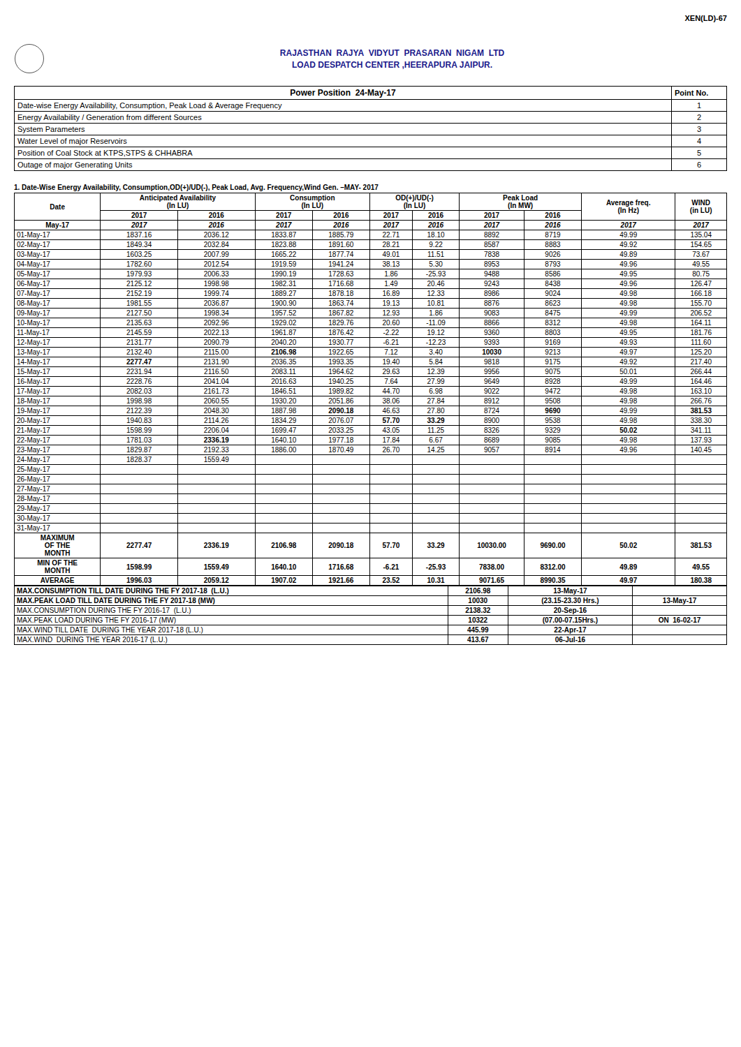XEN(LD)-67
| | RAJASTHAN RAJYA VIDYUT PRASARAN NIGAM LTD LOAD DESPATCH CENTER ,HEERAPURA JAIPUR. |
| Power Position 24-May-17 | Point No. |
| --- | --- |
| Date-wise Energy Availability, Consumption, Peak Load & Average Frequency | 1 |
| Energy Availability / Generation from different Sources | 2 |
| System Parameters | 3 |
| Water Level of major Reservoirs | 4 |
| Position of Coal Stock at KTPS,STPS & CHHABRA | 5 |
| Outage of major Generating Units | 6 |
1. Date-Wise Energy Availability, Consumption,OD(+)/UD(-), Peak Load, Avg. Frequency,Wind Gen. –MAY- 2017
| Date | Anticipated Availability (In LU) | Consumption (In LU) | OD(+)/UD(-) (In LU) | Peak Load (In MW) | Average freq. (In Hz) | WIND (in LU) |
| --- | --- | --- | --- | --- | --- | --- |
| 2017 | 2016 | 2017 | 2016 | 2017 | 2016 | 2017 | 2016 |
| May-17 | 2017 | 2016 | 2017 | 2016 | 2017 | 2016 | 2017 | 2016 | 2017 | 2017 |
| 01-May-17 | 1837.16 | 2036.12 | 1833.87 | 1885.79 | 22.71 | 18.10 | 8892 | 8719 | 49.99 | 135.04 |
| 02-May-17 | 1849.34 | 2032.84 | 1823.88 | 1891.60 | 28.21 | 9.22 | 8587 | 8883 | 49.92 | 154.65 |
| 03-May-17 | 1603.25 | 2007.99 | 1665.22 | 1877.74 | 49.01 | 11.51 | 7838 | 9026 | 49.89 | 73.67 |
| 04-May-17 | 1782.60 | 2012.54 | 1919.59 | 1941.24 | 38.13 | 5.30 | 8953 | 8793 | 49.96 | 49.55 |
| 05-May-17 | 1979.93 | 2006.33 | 1990.19 | 1728.63 | 1.86 | -25.93 | 9488 | 8586 | 49.95 | 80.75 |
| 06-May-17 | 2125.12 | 1998.98 | 1982.31 | 1716.68 | 1.49 | 20.46 | 9243 | 8438 | 49.96 | 126.47 |
| 07-May-17 | 2152.19 | 1999.74 | 1889.27 | 1878.18 | 16.89 | 12.33 | 8986 | 9024 | 49.98 | 166.18 |
| 08-May-17 | 1981.55 | 2036.87 | 1900.90 | 1863.74 | 19.13 | 10.81 | 8876 | 8623 | 49.98 | 155.70 |
| 09-May-17 | 2127.50 | 1998.34 | 1957.52 | 1867.82 | 12.93 | 1.86 | 9083 | 8475 | 49.99 | 206.52 |
| 10-May-17 | 2135.63 | 2092.96 | 1929.02 | 1829.76 | 20.60 | -11.09 | 8866 | 8312 | 49.98 | 164.11 |
| 11-May-17 | 2145.59 | 2022.13 | 1961.87 | 1876.42 | -2.22 | 19.12 | 9360 | 8803 | 49.95 | 181.76 |
| 12-May-17 | 2131.77 | 2090.79 | 2040.20 | 1930.77 | -6.21 | -12.23 | 9393 | 9169 | 49.93 | 111.60 |
| 13-May-17 | 2132.40 | 2115.00 | 2106.98 | 1922.65 | 7.12 | 3.40 | 10030 | 9213 | 49.97 | 125.20 |
| 14-May-17 | 2277.47 | 2131.90 | 2036.35 | 1993.35 | 19.40 | 5.84 | 9818 | 9175 | 49.92 | 217.40 |
| 15-May-17 | 2231.94 | 2116.50 | 2083.11 | 1964.62 | 29.63 | 12.39 | 9956 | 9075 | 50.01 | 266.44 |
| 16-May-17 | 2228.76 | 2041.04 | 2016.63 | 1940.25 | 7.64 | 27.99 | 9649 | 8928 | 49.99 | 164.46 |
| 17-May-17 | 2082.03 | 2161.73 | 1846.51 | 1989.82 | 44.70 | 6.98 | 9022 | 9472 | 49.98 | 163.10 |
| 18-May-17 | 1998.98 | 2060.55 | 1930.20 | 2051.86 | 38.06 | 27.84 | 8912 | 9508 | 49.98 | 266.76 |
| 19-May-17 | 2122.39 | 2048.30 | 1887.98 | 2090.18 | 46.63 | 27.80 | 8724 | 9690 | 49.99 | 381.53 |
| 20-May-17 | 1940.83 | 2114.26 | 1834.29 | 2076.07 | 57.70 | 33.29 | 8900 | 9538 | 49.98 | 338.30 |
| 21-May-17 | 1598.99 | 2206.04 | 1699.47 | 2033.25 | 43.05 | 11.25 | 8326 | 9329 | 50.02 | 341.11 |
| 22-May-17 | 1781.03 | 2336.19 | 1640.10 | 1977.18 | 17.84 | 6.67 | 8689 | 9085 | 49.98 | 137.93 |
| 23-May-17 | 1829.87 | 2192.33 | 1886.00 | 1870.49 | 26.70 | 14.25 | 9057 | 8914 | 49.96 | 140.45 |
| 24-May-17 | 1828.37 | 1559.49 | | | | | | | | |
| 25-May-17 | | | | | | | | | | |
| 26-May-17 | | | | | | | | | | |
| 27-May-17 | | | | | | | | | | |
| 28-May-17 | | | | | | | | | | |
| 29-May-17 | | | | | | | | | | |
| 30-May-17 | | | | | | | | | | |
| 31-May-17 | | | | | | | | | | |
| MAXIMUM OF THE MONTH | 2277.47 | 2336.19 | 2106.98 | 2090.18 | 57.70 | 33.29 | 10030.00 | 9690.00 | 50.02 | 381.53 |
| MIN OF THE MONTH | 1598.99 | 1559.49 | 1640.10 | 1716.68 | -6.21 | -25.93 | 7838.00 | 8312.00 | 49.89 | 49.55 |
| AVERAGE | 1996.03 | 2059.12 | 1907.02 | 1921.66 | 23.52 | 10.31 | 9071.65 | 8990.35 | 49.97 | 180.38 |
| MAX.CONSUMPTION TILL DATE DURING THE FY 2017-18 (L.U.) | 2106.98 | 13-May-17 | |
| MAX.PEAK LOAD TILL DATE DURING THE FY 2017-18 (MW) | 10030 | (23.15-23.30 Hrs.) | 13-May-17 |
| MAX.CONSUMPTION DURING THE FY 2016-17 (L.U.) | 2138.32 | 20-Sep-16 | |
| MAX.PEAK LOAD DURING THE FY 2016-17 (MW) | 10322 | (07.00-07.15Hrs.) | ON 16-02-17 |
| MAX.WIND TILL DATE DURING THE YEAR 2017-18 (L.U.) | 445.99 | 22-Apr-17 | |
| MAX.WIND DURING THE YEAR 2016-17 (L.U.) | 413.67 | 06-Jul-16 | |